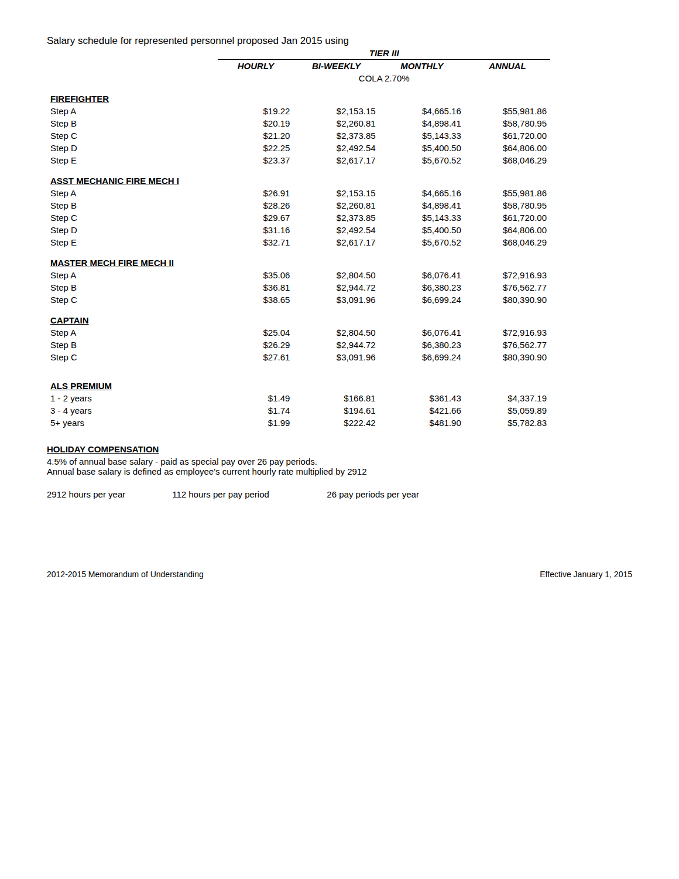Salary schedule for represented personnel proposed Jan 2015 using
| | TIER III |
| | HOURLY | BI-WEEKLY | MONTHLY | ANNUAL |
| | COLA 2.70% |
| FIREFIGHTER |
| Step A | $19.22 | $2,153.15 | $4,665.16 | $55,981.86 |
| Step B | $20.19 | $2,260.81 | $4,898.41 | $58,780.95 |
| Step C | $21.20 | $2,373.85 | $5,143.33 | $61,720.00 |
| Step D | $22.25 | $2,492.54 | $5,400.50 | $64,806.00 |
| Step E | $23.37 | $2,617.17 | $5,670.52 | $68,046.29 |
| ASST MECHANIC FIRE MECH I |
| Step A | $26.91 | $2,153.15 | $4,665.16 | $55,981.86 |
| Step B | $28.26 | $2,260.81 | $4,898.41 | $58,780.95 |
| Step C | $29.67 | $2,373.85 | $5,143.33 | $61,720.00 |
| Step D | $31.16 | $2,492.54 | $5,400.50 | $64,806.00 |
| Step E | $32.71 | $2,617.17 | $5,670.52 | $68,046.29 |
| MASTER MECH FIRE MECH II |
| Step A | $35.06 | $2,804.50 | $6,076.41 | $72,916.93 |
| Step B | $36.81 | $2,944.72 | $6,380.23 | $76,562.77 |
| Step C | $38.65 | $3,091.96 | $6,699.24 | $80,390.90 |
| CAPTAIN |
| Step A | $25.04 | $2,804.50 | $6,076.41 | $72,916.93 |
| Step B | $26.29 | $2,944.72 | $6,380.23 | $76,562.77 |
| Step C | $27.61 | $3,091.96 | $6,699.24 | $80,390.90 |
| ALS PREMIUM |
| 1 - 2 years | $1.49 | $166.81 | $361.43 | $4,337.19 |
| 3 - 4 years | $1.74 | $194.61 | $421.66 | $5,059.89 |
| 5+ years | $1.99 | $222.42 | $481.90 | $5,782.83 |
HOLIDAY COMPENSATION
4.5% of annual base salary - paid as special pay over 26 pay periods.
Annual base salary is defined as employee's current hourly rate multiplied by 2912
2912 hours per year 112 hours per pay period 26 pay periods per year
2012-2015 Memorandum of Understanding
Effective January 1, 2015